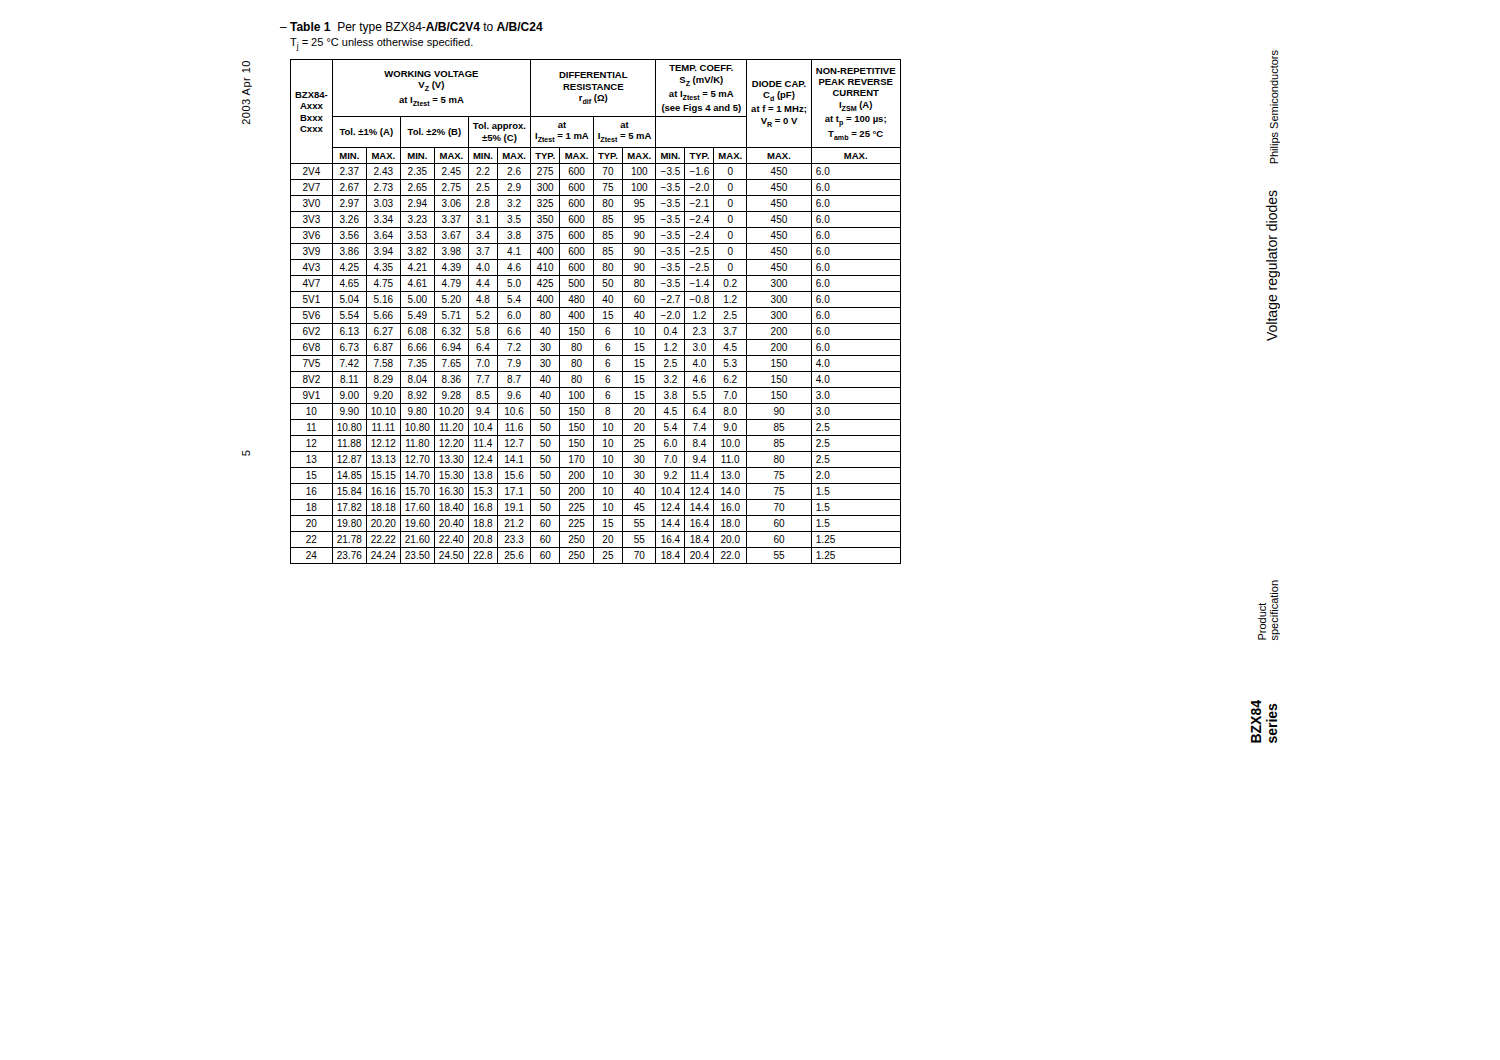–
2003 Apr 10
5
Philips Semiconductors
Voltage regulator diodes
Product specification
BZX84 series
Table 1 Per type BZX84-A/B/C2V4 to A/B/C24
Tj = 25 °C unless otherwise specified.
| BZX84- Axxx Bxxx Cxxx | WORKING VOLTAGE V Z (V) at I Ztest = 5 mA | DIFFERENTIAL RESISTANCE r dif (Ω) | TEMP. COEFF. S Z (mV/K) at I Ztest = 5 mA (see Figs 4 and 5) | DIODE CAP. C d (pF) at f = 1 MHz; V R = 0 V | NON-REPETITIVE PEAK REVERSE CURRENT I ZSM (A) at t p = 100 µs; T amb = 25 °C |
| --- | --- | --- | --- | --- | --- |
| Tol. ±1% (A) | Tol. ±2% (B) | Tol. approx. ±5% (C) | at I Ztest = 1 mA | at I Ztest = 5 mA | |
| MIN. | MAX. | MIN. | MAX. | MIN. | MAX. | TYP. | MAX. | TYP. | MAX. | MIN. | TYP. | MAX. | MAX. | MAX. |
| 2V4 | 2.37 | 2.43 | 2.35 | 2.45 | 2.2 | 2.6 | 275 | 600 | 70 | 100 | −3.5 | −1.6 | 0 | 450 | 6.0 |
| 2V7 | 2.67 | 2.73 | 2.65 | 2.75 | 2.5 | 2.9 | 300 | 600 | 75 | 100 | −3.5 | −2.0 | 0 | 450 | 6.0 |
| 3V0 | 2.97 | 3.03 | 2.94 | 3.06 | 2.8 | 3.2 | 325 | 600 | 80 | 95 | −3.5 | −2.1 | 0 | 450 | 6.0 |
| 3V3 | 3.26 | 3.34 | 3.23 | 3.37 | 3.1 | 3.5 | 350 | 600 | 85 | 95 | −3.5 | −2.4 | 0 | 450 | 6.0 |
| 3V6 | 3.56 | 3.64 | 3.53 | 3.67 | 3.4 | 3.8 | 375 | 600 | 85 | 90 | −3.5 | −2.4 | 0 | 450 | 6.0 |
| 3V9 | 3.86 | 3.94 | 3.82 | 3.98 | 3.7 | 4.1 | 400 | 600 | 85 | 90 | −3.5 | −2.5 | 0 | 450 | 6.0 |
| 4V3 | 4.25 | 4.35 | 4.21 | 4.39 | 4.0 | 4.6 | 410 | 600 | 80 | 90 | −3.5 | −2.5 | 0 | 450 | 6.0 |
| 4V7 | 4.65 | 4.75 | 4.61 | 4.79 | 4.4 | 5.0 | 425 | 500 | 50 | 80 | −3.5 | −1.4 | 0.2 | 300 | 6.0 |
| 5V1 | 5.04 | 5.16 | 5.00 | 5.20 | 4.8 | 5.4 | 400 | 480 | 40 | 60 | −2.7 | −0.8 | 1.2 | 300 | 6.0 |
| 5V6 | 5.54 | 5.66 | 5.49 | 5.71 | 5.2 | 6.0 | 80 | 400 | 15 | 40 | −2.0 | 1.2 | 2.5 | 300 | 6.0 |
| 6V2 | 6.13 | 6.27 | 6.08 | 6.32 | 5.8 | 6.6 | 40 | 150 | 6 | 10 | 0.4 | 2.3 | 3.7 | 200 | 6.0 |
| 6V8 | 6.73 | 6.87 | 6.66 | 6.94 | 6.4 | 7.2 | 30 | 80 | 6 | 15 | 1.2 | 3.0 | 4.5 | 200 | 6.0 |
| 7V5 | 7.42 | 7.58 | 7.35 | 7.65 | 7.0 | 7.9 | 30 | 80 | 6 | 15 | 2.5 | 4.0 | 5.3 | 150 | 4.0 |
| 8V2 | 8.11 | 8.29 | 8.04 | 8.36 | 7.7 | 8.7 | 40 | 80 | 6 | 15 | 3.2 | 4.6 | 6.2 | 150 | 4.0 |
| 9V1 | 9.00 | 9.20 | 8.92 | 9.28 | 8.5 | 9.6 | 40 | 100 | 6 | 15 | 3.8 | 5.5 | 7.0 | 150 | 3.0 |
| 10 | 9.90 | 10.10 | 9.80 | 10.20 | 9.4 | 10.6 | 50 | 150 | 8 | 20 | 4.5 | 6.4 | 8.0 | 90 | 3.0 |
| 11 | 10.80 | 11.11 | 10.80 | 11.20 | 10.4 | 11.6 | 50 | 150 | 10 | 20 | 5.4 | 7.4 | 9.0 | 85 | 2.5 |
| 12 | 11.88 | 12.12 | 11.80 | 12.20 | 11.4 | 12.7 | 50 | 150 | 10 | 25 | 6.0 | 8.4 | 10.0 | 85 | 2.5 |
| 13 | 12.87 | 13.13 | 12.70 | 13.30 | 12.4 | 14.1 | 50 | 170 | 10 | 30 | 7.0 | 9.4 | 11.0 | 80 | 2.5 |
| 15 | 14.85 | 15.15 | 14.70 | 15.30 | 13.8 | 15.6 | 50 | 200 | 10 | 30 | 9.2 | 11.4 | 13.0 | 75 | 2.0 |
| 16 | 15.84 | 16.16 | 15.70 | 16.30 | 15.3 | 17.1 | 50 | 200 | 10 | 40 | 10.4 | 12.4 | 14.0 | 75 | 1.5 |
| 18 | 17.82 | 18.18 | 17.60 | 18.40 | 16.8 | 19.1 | 50 | 225 | 10 | 45 | 12.4 | 14.4 | 16.0 | 70 | 1.5 |
| 20 | 19.80 | 20.20 | 19.60 | 20.40 | 18.8 | 21.2 | 60 | 225 | 15 | 55 | 14.4 | 16.4 | 18.0 | 60 | 1.5 |
| 22 | 21.78 | 22.22 | 21.60 | 22.40 | 20.8 | 23.3 | 60 | 250 | 20 | 55 | 16.4 | 18.4 | 20.0 | 60 | 1.25 |
| 24 | 23.76 | 24.24 | 23.50 | 24.50 | 22.8 | 25.6 | 60 | 250 | 25 | 70 | 18.4 | 20.4 | 22.0 | 55 | 1.25 |